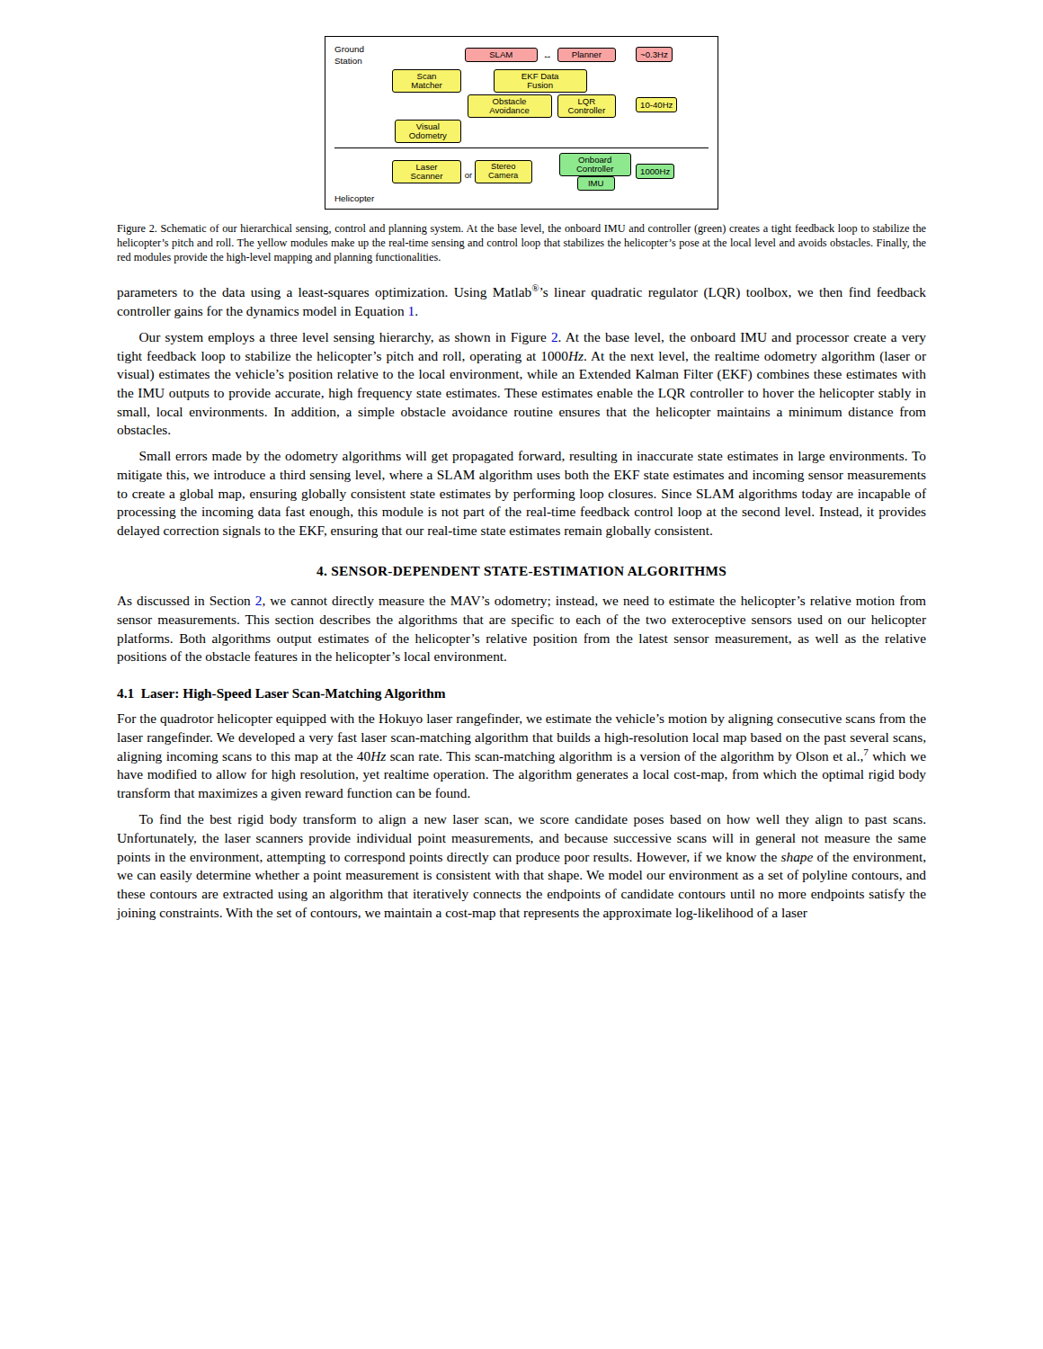| Ground Station | | SLAM | ↔ | Planner | | ~0.3Hz |
| | Scan Matcher | EKF Data Fusion | | |
| | | Obstacle Avoidance | LQR Controller | | 10-40Hz |
| | Visual Odometry | | | | | |
| | Laser Scanner | or Stereo Camera | | Onboard Controller IMU | 1000Hz |
| Helicopter | |
Figure 2. Schematic of our hierarchical sensing, control and planning system. At the base level, the onboard IMU and controller (green) creates a tight feedback loop to stabilize the helicopter’s pitch and roll. The yellow modules make up the real-time sensing and control loop that stabilizes the helicopter’s pose at the local level and avoids obstacles. Finally, the red modules provide the high-level mapping and planning functionalities.
parameters to the data using a least-squares optimization. Using Matlab®’s linear quadratic regulator (LQR) toolbox, we then find feedback controller gains for the dynamics model in Equation 1.
Our system employs a three level sensing hierarchy, as shown in Figure 2. At the base level, the onboard IMU and processor create a very tight feedback loop to stabilize the helicopter’s pitch and roll, operating at 1000Hz. At the next level, the realtime odometry algorithm (laser or visual) estimates the vehicle’s position relative to the local environment, while an Extended Kalman Filter (EKF) combines these estimates with the IMU outputs to provide accurate, high frequency state estimates. These estimates enable the LQR controller to hover the helicopter stably in small, local environments. In addition, a simple obstacle avoidance routine ensures that the helicopter maintains a minimum distance from obstacles.
Small errors made by the odometry algorithms will get propagated forward, resulting in inaccurate state estimates in large environments. To mitigate this, we introduce a third sensing level, where a SLAM algorithm uses both the EKF state estimates and incoming sensor measurements to create a global map, ensuring globally consistent state estimates by performing loop closures. Since SLAM algorithms today are incapable of processing the incoming data fast enough, this module is not part of the real-time feedback control loop at the second level. Instead, it provides delayed correction signals to the EKF, ensuring that our real-time state estimates remain globally consistent.
4. SENSOR-DEPENDENT STATE-ESTIMATION ALGORITHMS
As discussed in Section 2, we cannot directly measure the MAV’s odometry; instead, we need to estimate the helicopter’s relative motion from sensor measurements. This section describes the algorithms that are specific to each of the two exteroceptive sensors used on our helicopter platforms. Both algorithms output estimates of the helicopter’s relative position from the latest sensor measurement, as well as the relative positions of the obstacle features in the helicopter’s local environment.
4.1 Laser: High-Speed Laser Scan-Matching Algorithm
For the quadrotor helicopter equipped with the Hokuyo laser rangefinder, we estimate the vehicle’s motion by aligning consecutive scans from the laser rangefinder. We developed a very fast laser scan-matching algorithm that builds a high-resolution local map based on the past several scans, aligning incoming scans to this map at the 40Hz scan rate. This scan-matching algorithm is a version of the algorithm by Olson et al.,7 which we have modified to allow for high resolution, yet realtime operation. The algorithm generates a local cost-map, from which the optimal rigid body transform that maximizes a given reward function can be found.
To find the best rigid body transform to align a new laser scan, we score candidate poses based on how well they align to past scans. Unfortunately, the laser scanners provide individual point measurements, and because successive scans will in general not measure the same points in the environment, attempting to correspond points directly can produce poor results. However, if we know the shape of the environment, we can easily determine whether a point measurement is consistent with that shape. We model our environment as a set of polyline contours, and these contours are extracted using an algorithm that iteratively connects the endpoints of candidate contours until no more endpoints satisfy the joining constraints. With the set of contours, we maintain a cost-map that represents the approximate log-likelihood of a laser